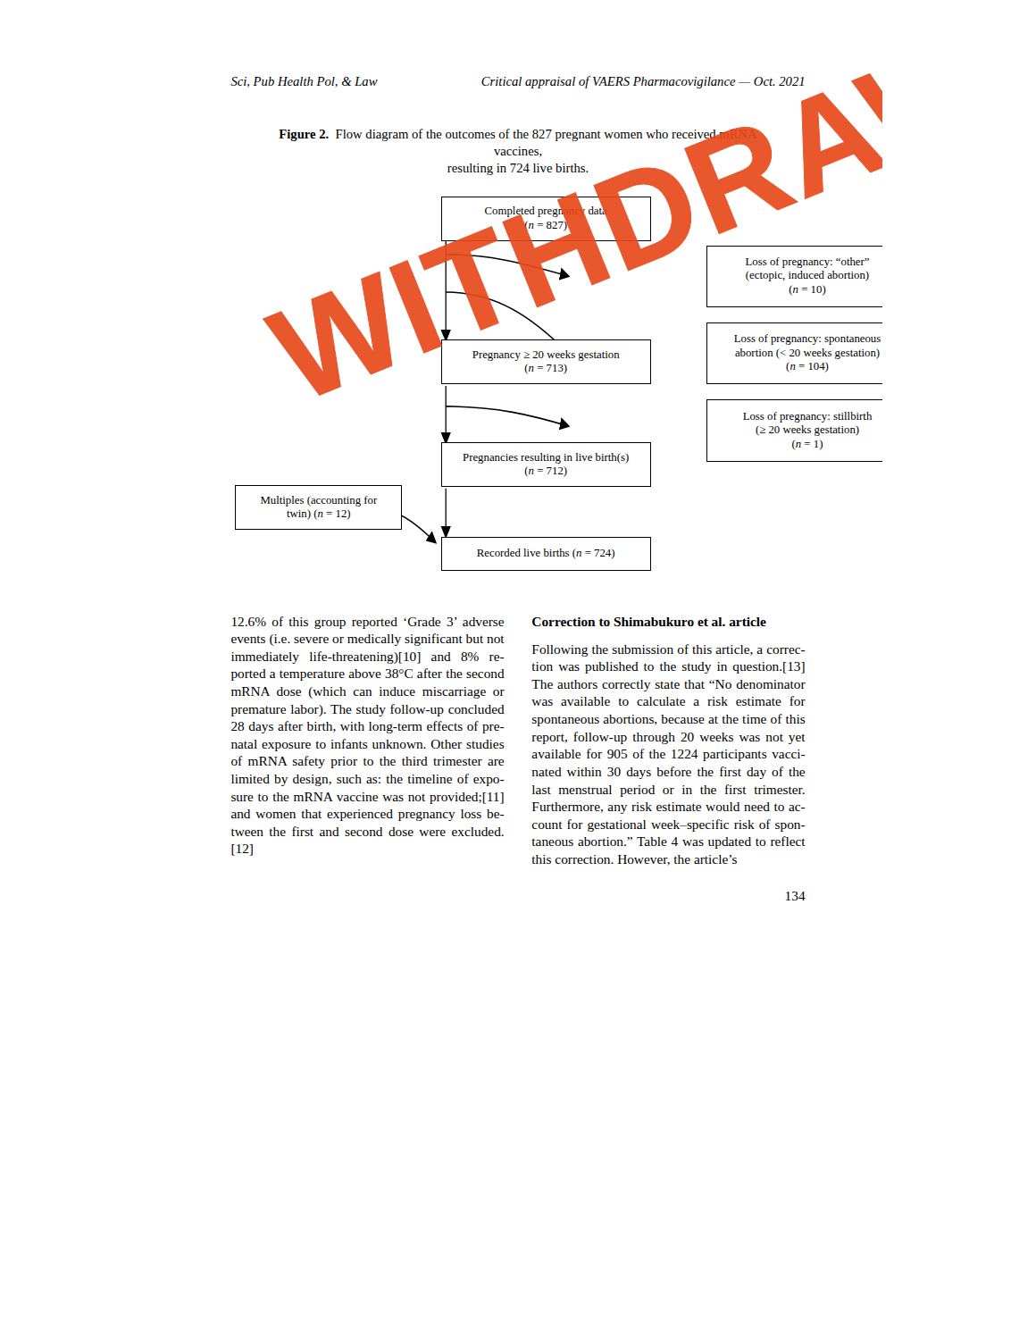Sci, Pub Health Pol, & Law
Critical appraisal of VAERS Pharmacovigilance — Oct. 2021
Figure 2. Flow diagram of the outcomes of the 827 pregnant women who received mRNA vaccines,
resulting in 724 live births.
Completed pregnancy data
(n = 827)
Loss of pregnancy: “other”
(ectopic, induced abortion)
(n = 10)
Loss of pregnancy: spontaneous
abortion (< 20 weeks gestation)
(n = 104)
Pregnancy ≥ 20 weeks gestation
(n = 713)
Loss of pregnancy: stillbirth
(≥ 20 weeks gestation)
(n = 1)
Pregnancies resulting in live birth(s)
(n = 712)
Multiples (accounting for
twin) (n = 12)
Recorded live births (n = 724)
WITHDRAWN
12.6% of this group reported ‘Grade 3’ adverse events (i.e. severe or medically significant but not immediately life-threatening)[10] and 8% reported a temperature above 38°C after the second mRNA dose (which can induce miscarriage or premature labor). The study follow-up concluded 28 days after birth, with long-term effects of prenatal exposure to infants unknown. Other studies of mRNA safety prior to the third trimester are limited by design, such as: the timeline of exposure to the mRNA vaccine was not provided;[11] and women that experienced pregnancy loss between the first and second dose were excluded.[12]
Correction to Shimabukuro et al. article
Following the submission of this article, a correction was published to the study in question.[13] The authors correctly state that “No denominator was available to calculate a risk estimate for spontaneous abortions, because at the time of this report, follow-up through 20 weeks was not yet available for 905 of the 1224 participants vaccinated within 30 days before the first day of the last menstrual period or in the first trimester. Furthermore, any risk estimate would need to account for gestational week–specific risk of spontaneous abortion.” Table 4 was updated to reflect this correction. However, the article’s
134